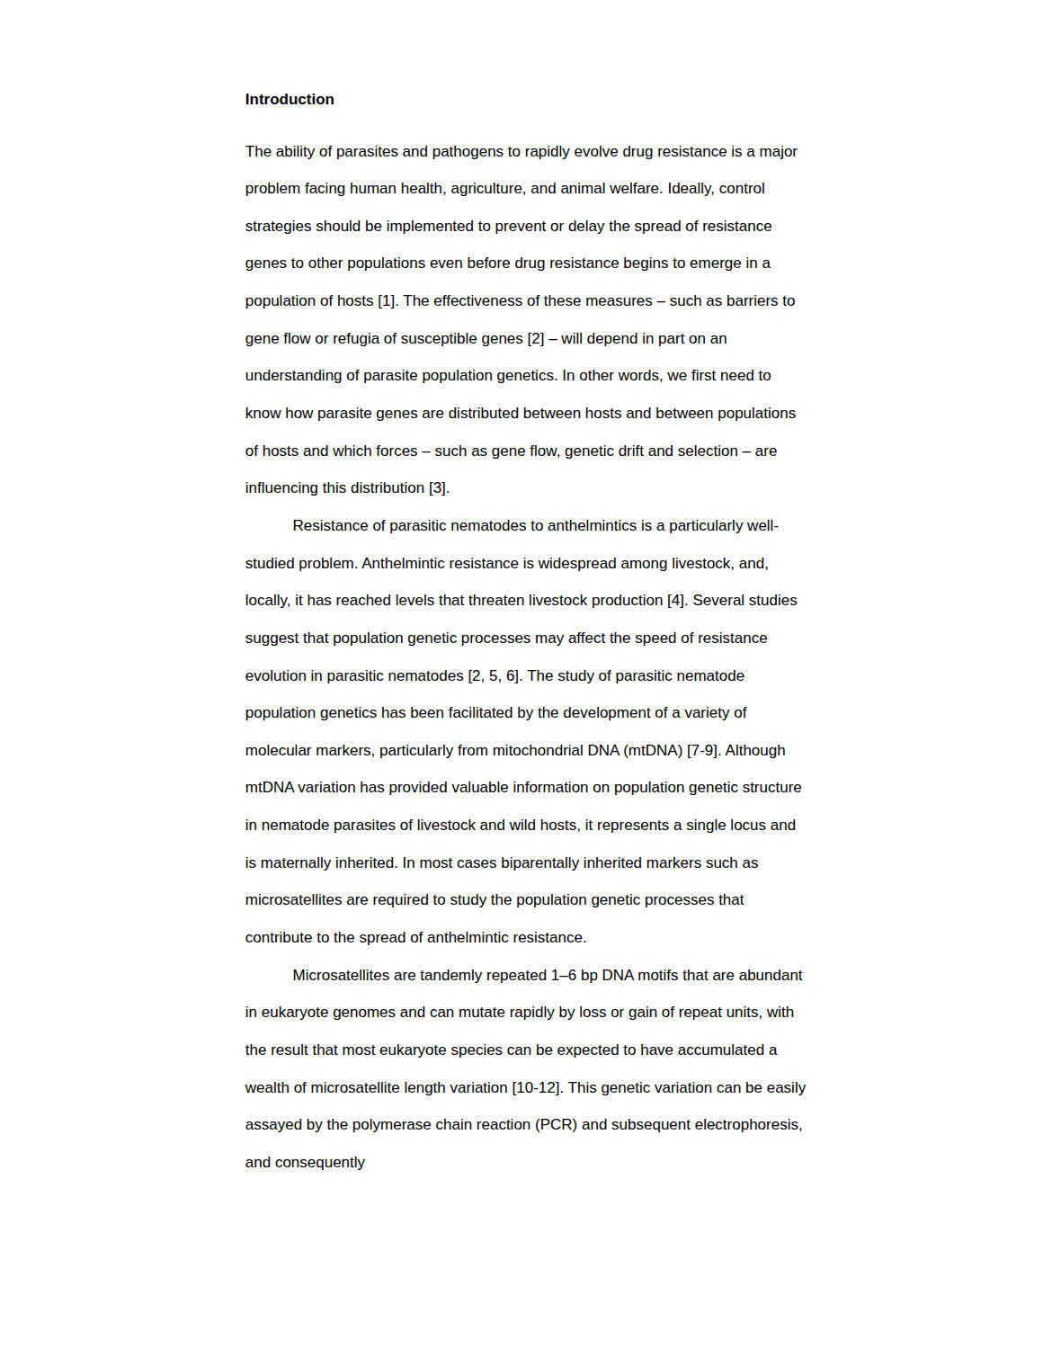Introduction
The ability of parasites and pathogens to rapidly evolve drug resistance is a major problem facing human health, agriculture, and animal welfare. Ideally, control strategies should be implemented to prevent or delay the spread of resistance genes to other populations even before drug resistance begins to emerge in a population of hosts [1]. The effectiveness of these measures – such as barriers to gene flow or refugia of susceptible genes [2] – will depend in part on an understanding of parasite population genetics. In other words, we first need to know how parasite genes are distributed between hosts and between populations of hosts and which forces – such as gene flow, genetic drift and selection – are influencing this distribution [3].
Resistance of parasitic nematodes to anthelmintics is a particularly well-studied problem. Anthelmintic resistance is widespread among livestock, and, locally, it has reached levels that threaten livestock production [4]. Several studies suggest that population genetic processes may affect the speed of resistance evolution in parasitic nematodes [2, 5, 6]. The study of parasitic nematode population genetics has been facilitated by the development of a variety of molecular markers, particularly from mitochondrial DNA (mtDNA) [7-9]. Although mtDNA variation has provided valuable information on population genetic structure in nematode parasites of livestock and wild hosts, it represents a single locus and is maternally inherited. In most cases biparentally inherited markers such as microsatellites are required to study the population genetic processes that contribute to the spread of anthelmintic resistance.
Microsatellites are tandemly repeated 1–6 bp DNA motifs that are abundant in eukaryote genomes and can mutate rapidly by loss or gain of repeat units, with the result that most eukaryote species can be expected to have accumulated a wealth of microsatellite length variation [10-12]. This genetic variation can be easily assayed by the polymerase chain reaction (PCR) and subsequent electrophoresis, and consequently